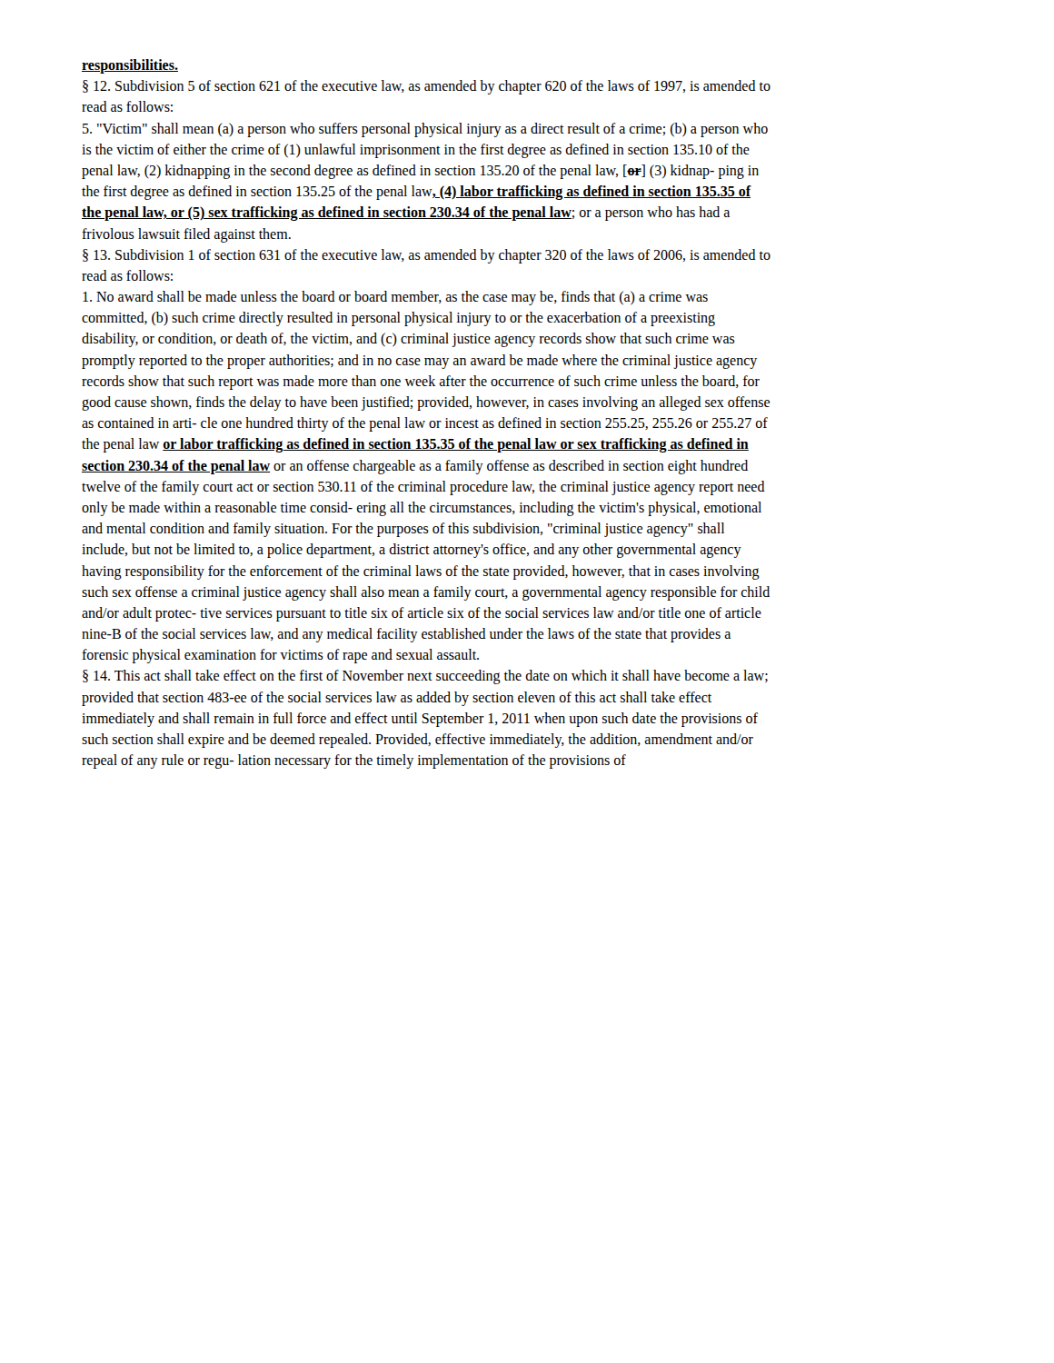responsibilities.
§ 12. Subdivision 5 of section 621 of the executive law, as amended by chapter 620 of the laws of 1997, is amended to read as follows:
5. "Victim" shall mean (a) a person who suffers personal physical injury as a direct result of a crime; (b) a person who is the victim of either the crime of (1) unlawful imprisonment in the first degree as defined in section 135.10 of the penal law, (2) kidnapping in the second degree as defined in section 135.20 of the penal law, [or] (3) kidnap- ping in the first degree as defined in section 135.25 of the penal law, (4) labor trafficking as defined in section 135.35 of the penal law, or (5) sex trafficking as defined in section 230.34 of the penal law; or a person who has had a frivolous lawsuit filed against them.
§ 13. Subdivision 1 of section 631 of the executive law, as amended by chapter 320 of the laws of 2006, is amended to read as follows:
1. No award shall be made unless the board or board member, as the case may be, finds that (a) a crime was committed, (b) such crime directly resulted in personal physical injury to or the exacerbation of a preexisting disability, or condition, or death of, the victim, and (c) criminal justice agency records show that such crime was promptly reported to the proper authorities; and in no case may an award be made where the criminal justice agency records show that such report was made more than one week after the occurrence of such crime unless the board, for good cause shown, finds the delay to have been justified; provided, however, in cases involving an alleged sex offense as contained in arti- cle one hundred thirty of the penal law or incest as defined in section 255.25, 255.26 or 255.27 of the penal law or labor trafficking as defined in section 135.35 of the penal law or sex trafficking as defined in section 230.34 of the penal law or an offense chargeable as a family offense as described in section eight hundred twelve of the family court act or section 530.11 of the criminal procedure law, the criminal justice agency report need only be made within a reasonable time consid- ering all the circumstances, including the victim's physical, emotional and mental condition and family situation. For the purposes of this subdivision, "criminal justice agency" shall include, but not be limited to, a police department, a district attorney's office, and any other governmental agency having responsibility for the enforcement of the criminal laws of the state provided, however, that in cases involving such sex offense a criminal justice agency shall also mean a family court, a governmental agency responsible for child and/or adult protec- tive services pursuant to title six of article six of the social services law and/or title one of article nine-B of the social services law, and any medical facility established under the laws of the state that provides a forensic physical examination for victims of rape and sexual assault.
§ 14. This act shall take effect on the first of November next succeeding the date on which it shall have become a law; provided that section 483-ee of the social services law as added by section eleven of this act shall take effect immediately and shall remain in full force and effect until September 1, 2011 when upon such date the provisions of such section shall expire and be deemed repealed. Provided, effective immediately, the addition, amendment and/or repeal of any rule or regu- lation necessary for the timely implementation of the provisions of